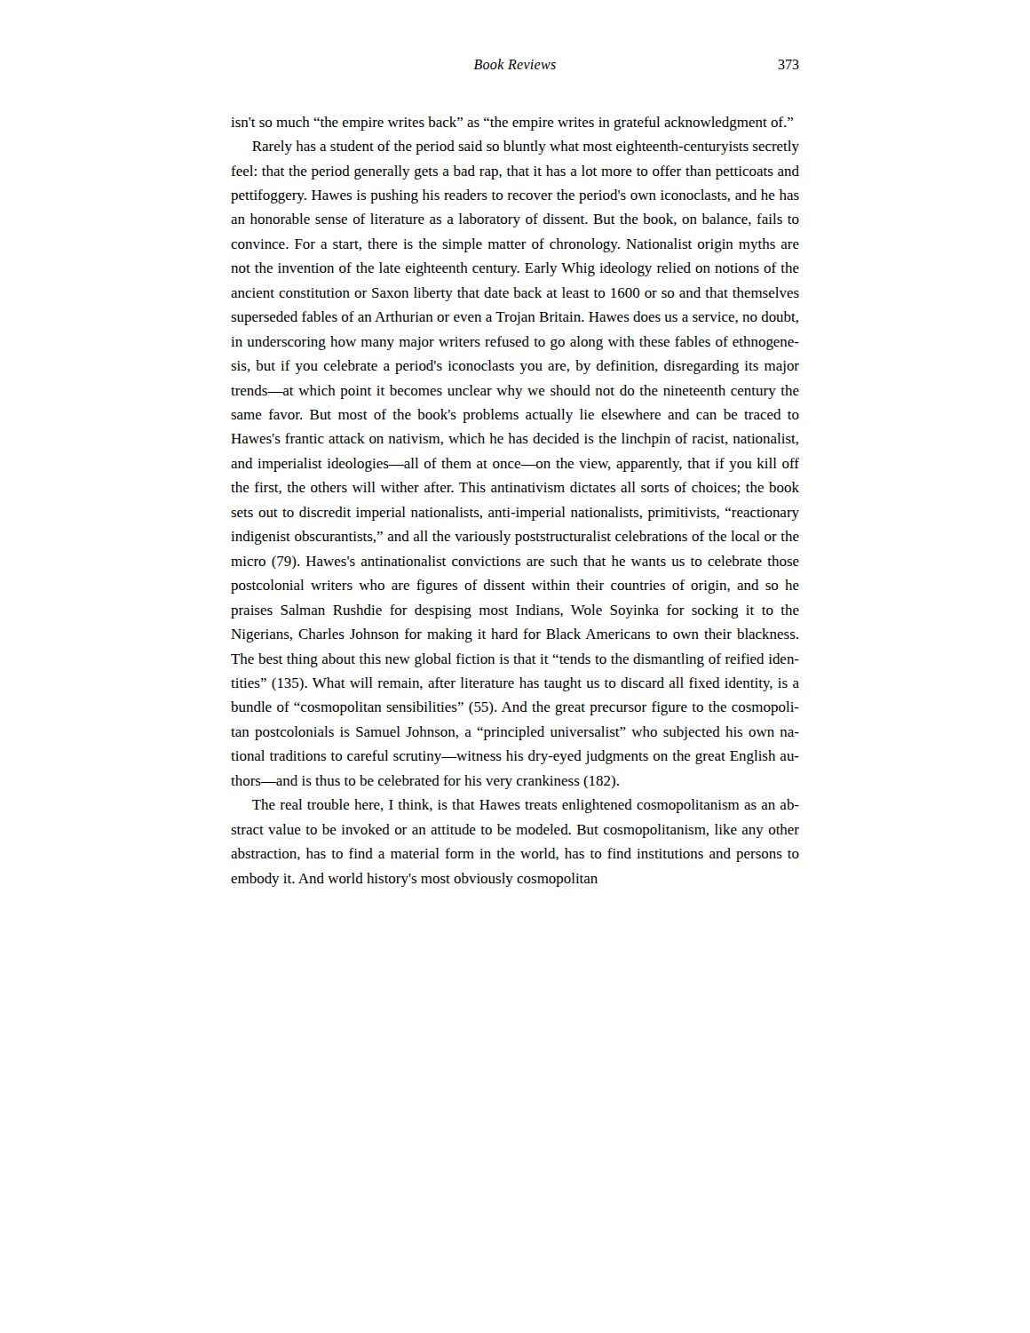Book Reviews 373
isn't so much “the empire writes back” as “the empire writes in grateful acknowledgment of.”
Rarely has a student of the period said so bluntly what most eighteenth-centuryists secretly feel: that the period generally gets a bad rap, that it has a lot more to offer than petticoats and pettifoggery. Hawes is pushing his readers to recover the period's own iconoclasts, and he has an honorable sense of literature as a laboratory of dissent. But the book, on balance, fails to convince. For a start, there is the simple matter of chronology. Nationalist origin myths are not the invention of the late eighteenth century. Early Whig ideology relied on notions of the ancient constitution or Saxon liberty that date back at least to 1600 or so and that themselves superseded fables of an Arthurian or even a Trojan Britain. Hawes does us a service, no doubt, in underscoring how many major writers refused to go along with these fables of ethnogenesis, but if you celebrate a period's iconoclasts you are, by definition, disregarding its major trends—at which point it becomes unclear why we should not do the nineteenth century the same favor. But most of the book's problems actually lie elsewhere and can be traced to Hawes's frantic attack on nativism, which he has decided is the linchpin of racist, nationalist, and imperialist ideologies—all of them at once—on the view, apparently, that if you kill off the first, the others will wither after. This antinativism dictates all sorts of choices; the book sets out to discredit imperial nationalists, anti-imperial nationalists, primitivists, “reactionary indigenist obscurantists,” and all the variously poststructuralist celebrations of the local or the micro (79). Hawes's antinationalist convictions are such that he wants us to celebrate those postcolonial writers who are figures of dissent within their countries of origin, and so he praises Salman Rushdie for despising most Indians, Wole Soyinka for socking it to the Nigerians, Charles Johnson for making it hard for Black Americans to own their blackness. The best thing about this new global fiction is that it “tends to the dismantling of reified identities” (135). What will remain, after literature has taught us to discard all fixed identity, is a bundle of “cosmopolitan sensibilities” (55). And the great precursor figure to the cosmopolitan postcolonials is Samuel Johnson, a “principled universalist” who subjected his own national traditions to careful scrutiny—witness his dry-eyed judgments on the great English authors—and is thus to be celebrated for his very crankiness (182).
The real trouble here, I think, is that Hawes treats enlightened cosmopolitanism as an abstract value to be invoked or an attitude to be modeled. But cosmopolitanism, like any other abstraction, has to find a material form in the world, has to find institutions and persons to embody it. And world history's most obviously cosmopolitan